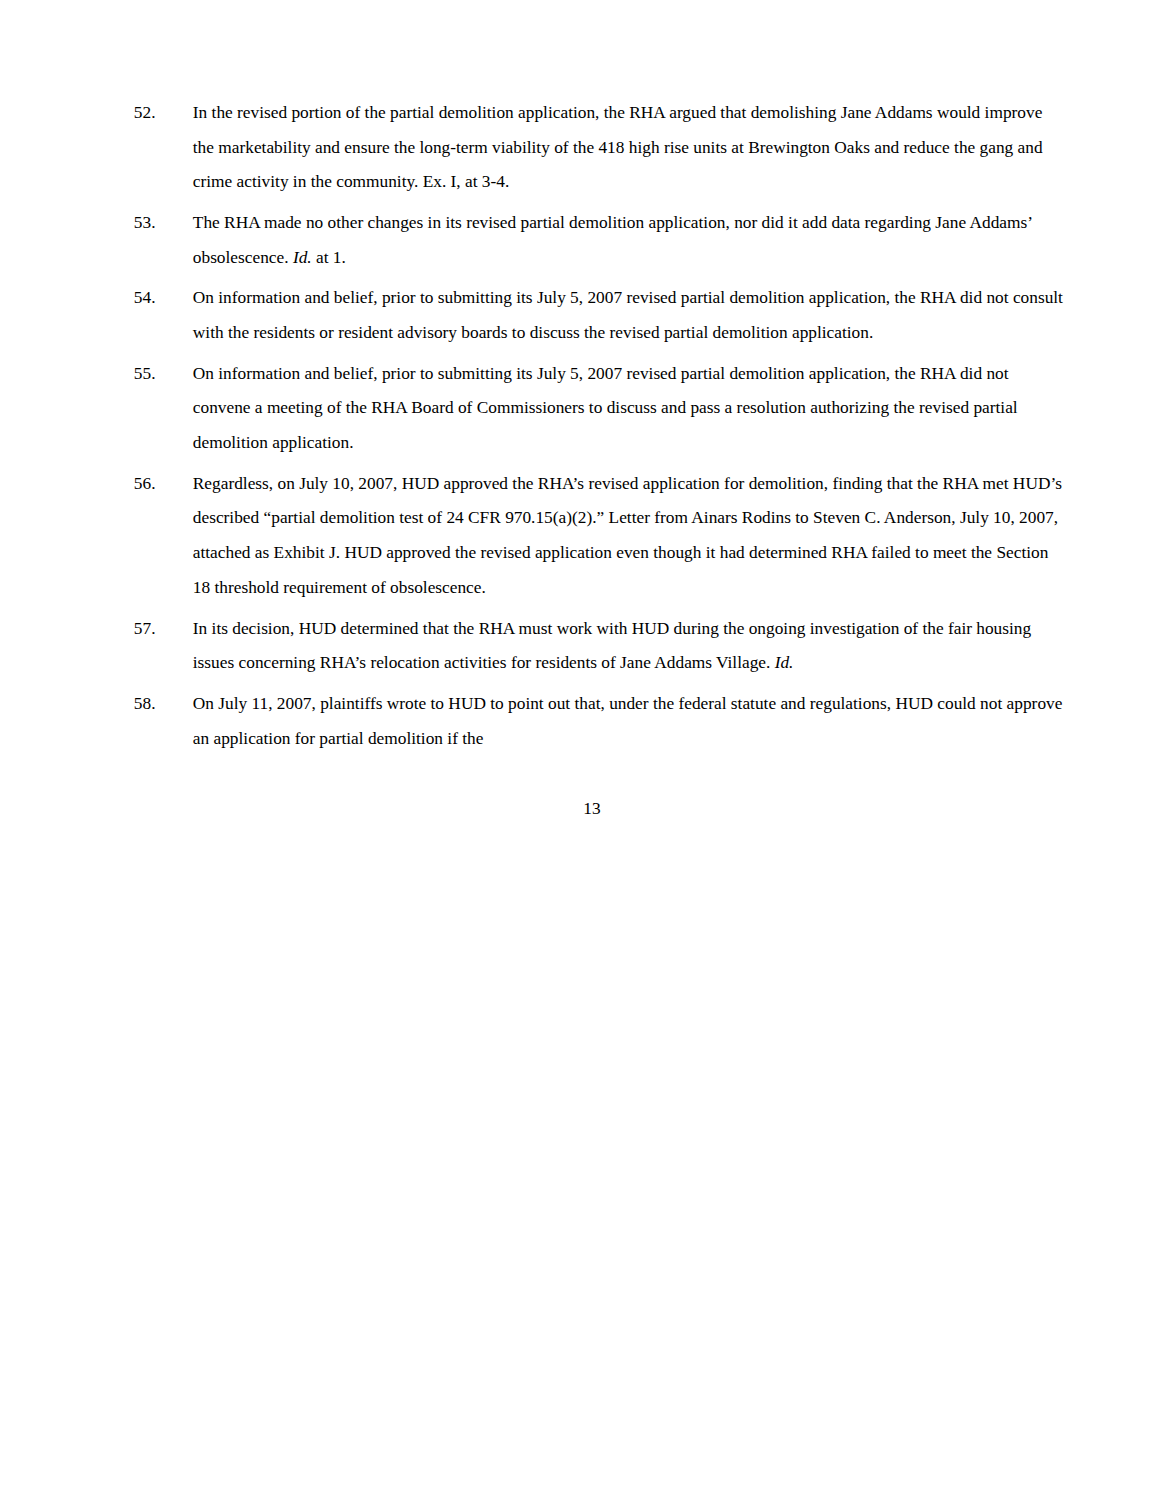52. In the revised portion of the partial demolition application, the RHA argued that demolishing Jane Addams would improve the marketability and ensure the long-term viability of the 418 high rise units at Brewington Oaks and reduce the gang and crime activity in the community. Ex. I, at 3-4.
53. The RHA made no other changes in its revised partial demolition application, nor did it add data regarding Jane Addams’ obsolescence. Id. at 1.
54. On information and belief, prior to submitting its July 5, 2007 revised partial demolition application, the RHA did not consult with the residents or resident advisory boards to discuss the revised partial demolition application.
55. On information and belief, prior to submitting its July 5, 2007 revised partial demolition application, the RHA did not convene a meeting of the RHA Board of Commissioners to discuss and pass a resolution authorizing the revised partial demolition application.
56. Regardless, on July 10, 2007, HUD approved the RHA’s revised application for demolition, finding that the RHA met HUD’s described “partial demolition test of 24 CFR 970.15(a)(2).” Letter from Ainars Rodins to Steven C. Anderson, July 10, 2007, attached as Exhibit J. HUD approved the revised application even though it had determined RHA failed to meet the Section 18 threshold requirement of obsolescence.
57. In its decision, HUD determined that the RHA must work with HUD during the ongoing investigation of the fair housing issues concerning RHA’s relocation activities for residents of Jane Addams Village. Id.
58. On July 11, 2007, plaintiffs wrote to HUD to point out that, under the federal statute and regulations, HUD could not approve an application for partial demolition if the
13